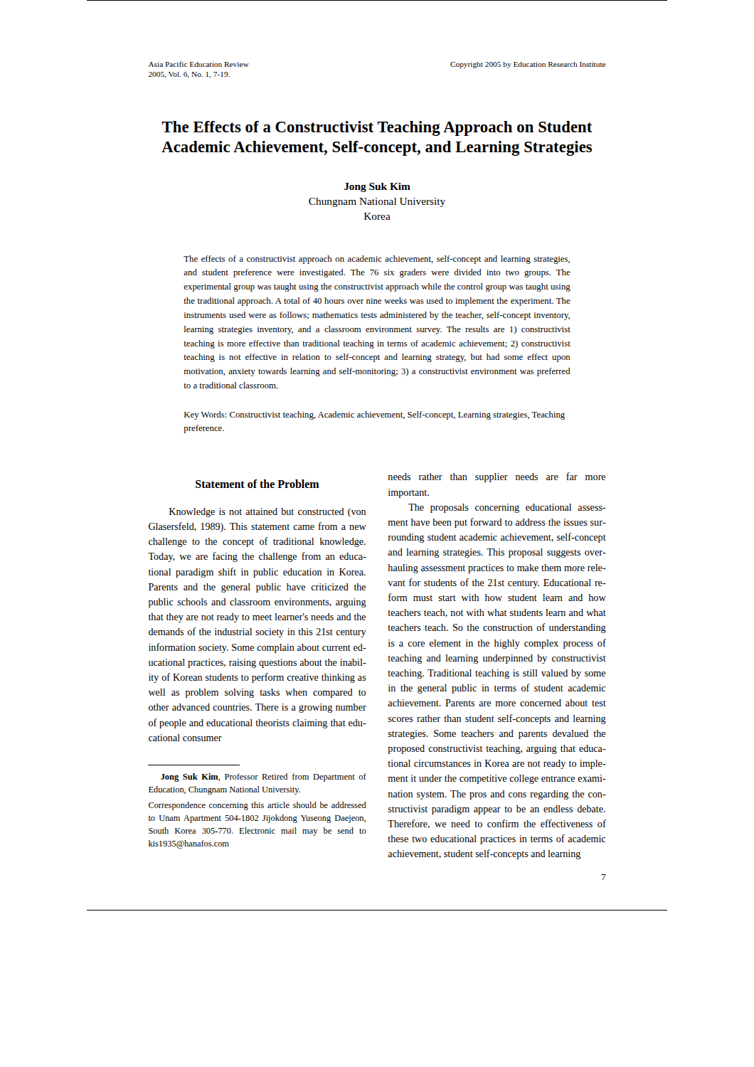Asia Pacific Education Review
2005, Vol. 6, No. 1, 7-19.
Copyright 2005 by Education Research Institute
The Effects of a Constructivist Teaching Approach on Student
Academic Achievement, Self-concept, and Learning Strategies
Jong Suk Kim
Chungnam National University
Korea
The effects of a constructivist approach on academic achievement, self-concept and learning strategies, and student preference were investigated. The 76 six graders were divided into two groups. The experimental group was taught using the constructivist approach while the control group was taught using the traditional approach. A total of 40 hours over nine weeks was used to implement the experiment. The instruments used were as follows; mathematics tests administered by the teacher, self-concept inventory, learning strategies inventory, and a classroom environment survey. The results are 1) constructivist teaching is more effective than traditional teaching in terms of academic achievement; 2) constructivist teaching is not effective in relation to self-concept and learning strategy, but had some effect upon motivation, anxiety towards learning and self-monitoring; 3) a constructivist environment was preferred to a traditional classroom.
Key Words: Constructivist teaching, Academic achievement, Self-concept, Learning strategies, Teaching preference.
Statement of the Problem
Knowledge is not attained but constructed (von Glasersfeld, 1989). This statement came from a new challenge to the concept of traditional knowledge. Today, we are facing the challenge from an educational paradigm shift in public education in Korea. Parents and the general public have criticized the public schools and classroom environments, arguing that they are not ready to meet learner's needs and the demands of the industrial society in this 21st century information society. Some complain about current educational practices, raising questions about the inability of Korean students to perform creative thinking as well as problem solving tasks when compared to other advanced countries. There is a growing number of people and educational theorists claiming that educational consumer
Jong Suk Kim, Professor Retired from Department of Education, Chungnam National University.
Correspondence concerning this article should be addressed to Unam Apartment 504-1802 Jijokdong Yuseong Daejeon, South Korea 305-770. Electronic mail may be send to kis1935@hanafos.com
needs rather than supplier needs are far more important.
The proposals concerning educational assessment have been put forward to address the issues surrounding student academic achievement, self-concept and learning strategies. This proposal suggests overhauling assessment practices to make them more relevant for students of the 21st century. Educational reform must start with how student learn and how teachers teach, not with what students learn and what teachers teach. So the construction of understanding is a core element in the highly complex process of teaching and learning underpinned by constructivist teaching. Traditional teaching is still valued by some in the general public in terms of student academic achievement. Parents are more concerned about test scores rather than student self-concepts and learning strategies. Some teachers and parents devalued the proposed constructivist teaching, arguing that educational circumstances in Korea are not ready to implement it under the competitive college entrance examination system. The pros and cons regarding the constructivist paradigm appear to be an endless debate. Therefore, we need to confirm the effectiveness of these two educational practices in terms of academic achievement, student self-concepts and learning
7